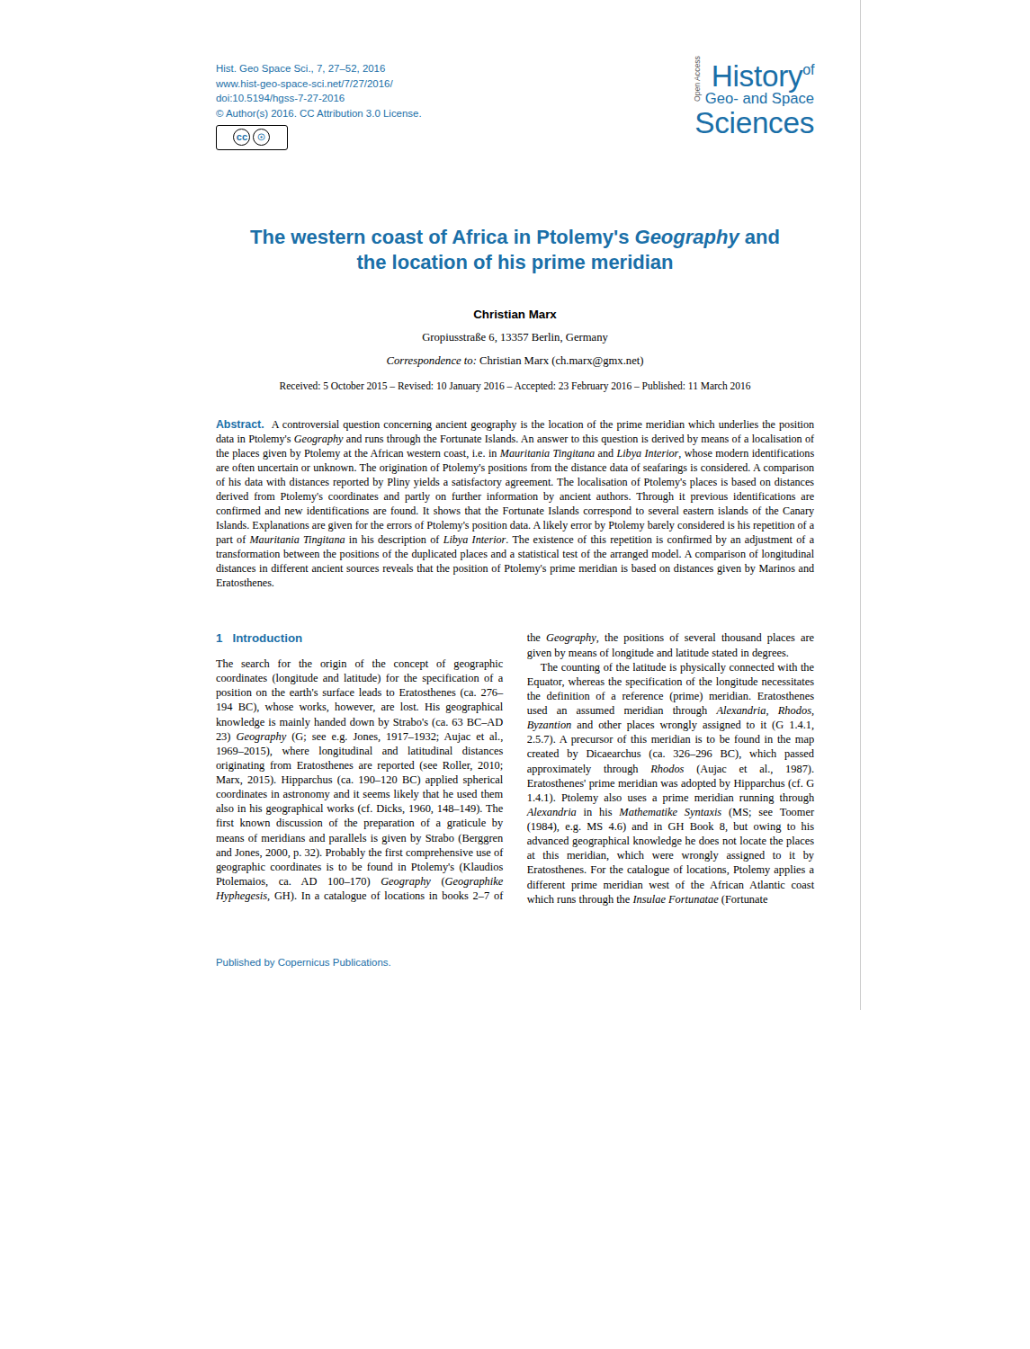Hist. Geo Space Sci., 7, 27–52, 2016
www.hist-geo-space-sci.net/7/27/2016/
doi:10.5194/hgss-7-27-2016
© Author(s) 2016. CC Attribution 3.0 License.
cc
☉
Open Access
Historyof
Geo- and Space
Sciences
The western coast of Africa in Ptolemy's Geography and the location of his prime meridian
Christian Marx
Gropiusstraße 6, 13357 Berlin, Germany
Correspondence to: Christian Marx (ch.marx@gmx.net)
Received: 5 October 2015 – Revised: 10 January 2016 – Accepted: 23 February 2016 – Published: 11 March 2016
Abstract. A controversial question concerning ancient geography is the location of the prime meridian which underlies the position data in Ptolemy's Geography and runs through the Fortunate Islands. An answer to this question is derived by means of a localisation of the places given by Ptolemy at the African western coast, i.e. in Mauritania Tingitana and Libya Interior, whose modern identifications are often uncertain or unknown. The origination of Ptolemy's positions from the distance data of seafarings is considered. A comparison of his data with distances reported by Pliny yields a satisfactory agreement. The localisation of Ptolemy's places is based on distances derived from Ptolemy's coordinates and partly on further information by ancient authors. Through it previous identifications are confirmed and new identifications are found. It shows that the Fortunate Islands correspond to several eastern islands of the Canary Islands. Explanations are given for the errors of Ptolemy's position data. A likely error by Ptolemy barely considered is his repetition of a part of Mauritania Tingitana in his description of Libya Interior. The existence of this repetition is confirmed by an adjustment of a transformation between the positions of the duplicated places and a statistical test of the arranged model. A comparison of longitudinal distances in different ancient sources reveals that the position of Ptolemy's prime meridian is based on distances given by Marinos and Eratosthenes.
1 Introduction
The search for the origin of the concept of geographic coordinates (longitude and latitude) for the specification of a position on the earth's surface leads to Eratosthenes (ca. 276–194 BC), whose works, however, are lost. His geographical knowledge is mainly handed down by Strabo's (ca. 63 BC–AD 23) Geography (G; see e.g. Jones, 1917–1932; Aujac et al., 1969–2015), where longitudinal and latitudinal distances originating from Eratosthenes are reported (see Roller, 2010; Marx, 2015). Hipparchus (ca. 190–120 BC) applied spherical coordinates in astronomy and it seems likely that he used them also in his geographical works (cf. Dicks, 1960, 148–149). The first known discussion of the preparation of a graticule by means of meridians and parallels is given by Strabo (Berggren and Jones, 2000, p. 32). Probably the first comprehensive use of geographic coordinates is to be found in Ptolemy's (Klaudios Ptolemaios, ca. AD 100–170) Geography (Geographike Hyphegesis, GH). In a catalogue of locations in books 2–7 of the Geography, the positions of several thousand places are given by means of longitude and latitude stated in degrees.
The counting of the latitude is physically connected with the Equator, whereas the specification of the longitude necessitates the definition of a reference (prime) meridian. Eratosthenes used an assumed meridian through Alexandria, Rhodos, Byzantion and other places wrongly assigned to it (G 1.4.1, 2.5.7). A precursor of this meridian is to be found in the map created by Dicaearchus (ca. 326–296 BC), which passed approximately through Rhodos (Aujac et al., 1987). Eratosthenes' prime meridian was adopted by Hipparchus (cf. G 1.4.1). Ptolemy also uses a prime meridian running through Alexandria in his Mathematike Syntaxis (MS; see Toomer (1984), e.g. MS 4.6) and in GH Book 8, but owing to his advanced geographical knowledge he does not locate the places at this meridian, which were wrongly assigned to it by Eratosthenes. For the catalogue of locations, Ptolemy applies a different prime meridian west of the African Atlantic coast which runs through the Insulae Fortunatae (Fortunate
Published by Copernicus Publications.